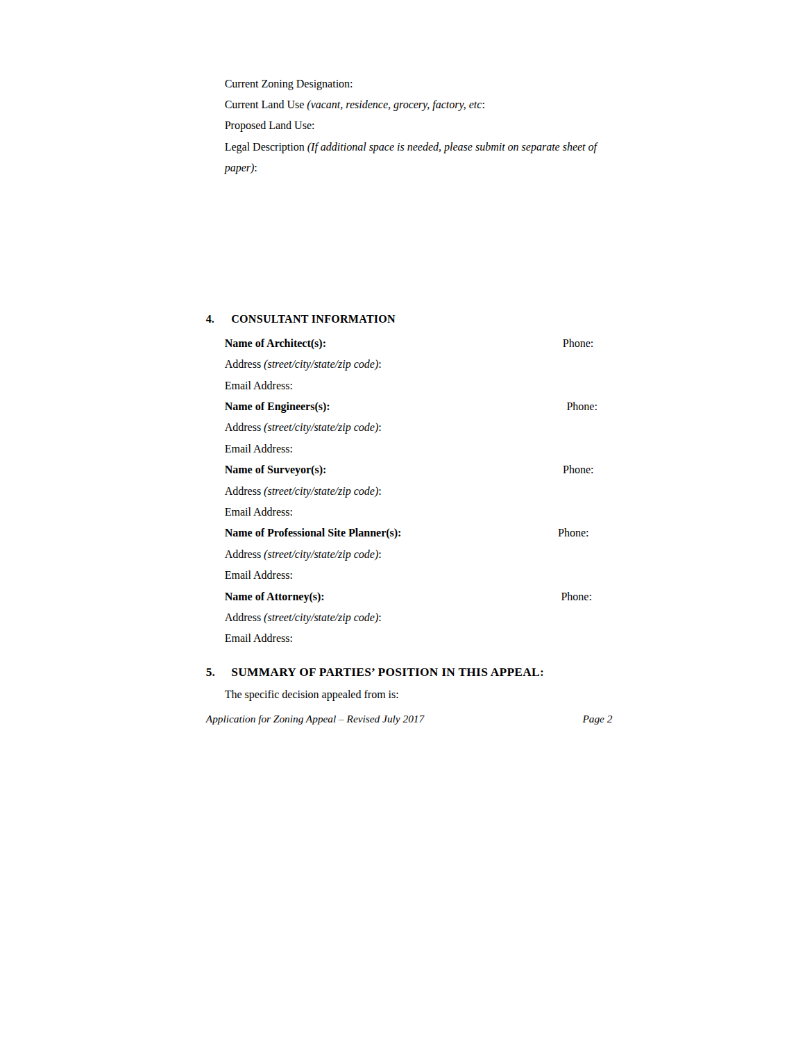Current Zoning Designation:
Current Land Use (vacant, residence, grocery, factory, etc:
Proposed Land Use:
Legal Description (If additional space is needed, please submit on separate sheet of paper):
4. CONSULTANT INFORMATION
Name of Architect(s): Phone:
Address (street/city/state/zip code):
Email Address:
Name of Engineers(s): Phone:
Address (street/city/state/zip code):
Email Address:
Name of Surveyor(s): Phone:
Address (street/city/state/zip code):
Email Address:
Name of Professional Site Planner(s): Phone:
Address (street/city/state/zip code):
Email Address:
Name of Attorney(s): Phone:
Address (street/city/state/zip code):
Email Address:
5. SUMMARY OF PARTIES’ POSITION IN THIS APPEAL:
The specific decision appealed from is:
Application for Zoning Appeal – Revised July 2017 Page 2